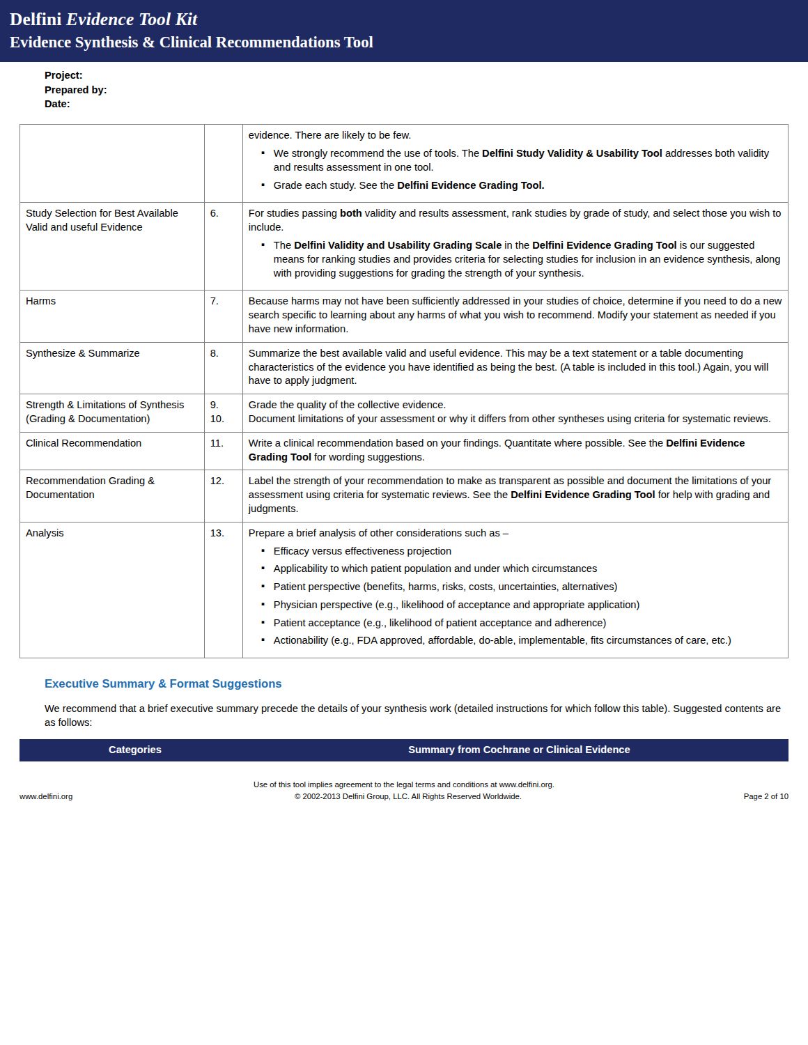Delfini Evidence Tool Kit
Evidence Synthesis & Clinical Recommendations Tool
Project:
Prepared by:
Date:
| | | evidence. There are likely to be few. We strongly recommend the use of tools. The Delfini Study Validity & Usability Tool addresses both validity and results assessment in one tool. Grade each study. See the Delfini Evidence Grading Tool. |
| Study Selection for Best Available Valid and useful Evidence | 6. | For studies passing both validity and results assessment, rank studies by grade of study, and select those you wish to include. The Delfini Validity and Usability Grading Scale in the Delfini Evidence Grading Tool is our suggested means for ranking studies and provides criteria for selecting studies for inclusion in an evidence synthesis, along with providing suggestions for grading the strength of your synthesis. |
| Harms | 7. | Because harms may not have been sufficiently addressed in your studies of choice, determine if you need to do a new search specific to learning about any harms of what you wish to recommend. Modify your statement as needed if you have new information. |
| Synthesize & Summarize | 8. | Summarize the best available valid and useful evidence. This may be a text statement or a table documenting characteristics of the evidence you have identified as being the best. (A table is included in this tool.) Again, you will have to apply judgment. |
| Strength & Limitations of Synthesis (Grading & Documentation) | 9. 10. | Grade the quality of the collective evidence. Document limitations of your assessment or why it differs from other syntheses using criteria for systematic reviews. |
| Clinical Recommendation | 11. | Write a clinical recommendation based on your findings. Quantitate where possible. See the Delfini Evidence Grading Tool for wording suggestions. |
| Recommendation Grading & Documentation | 12. | Label the strength of your recommendation to make as transparent as possible and document the limitations of your assessment using criteria for systematic reviews. See the Delfini Evidence Grading Tool for help with grading and judgments. |
| Analysis | 13. | Prepare a brief analysis of other considerations such as – Efficacy versus effectiveness projection Applicability to which patient population and under which circumstances Patient perspective (benefits, harms, risks, costs, uncertainties, alternatives) Physician perspective (e.g., likelihood of acceptance and appropriate application) Patient acceptance (e.g., likelihood of patient acceptance and adherence) Actionability (e.g., FDA approved, affordable, do-able, implementable, fits circumstances of care, etc.) |
Executive Summary & Format Suggestions
We recommend that a brief executive summary precede the details of your synthesis work (detailed instructions for which follow this table). Suggested contents are as follows:
| Categories | Summary from Cochrane or Clinical Evidence |
| --- | --- |
Use of this tool implies agreement to the legal terms and conditions at www.delfini.org.
www.delfini.org
© 2002-2013 Delfini Group, LLC. All Rights Reserved Worldwide.
Page 2 of 10